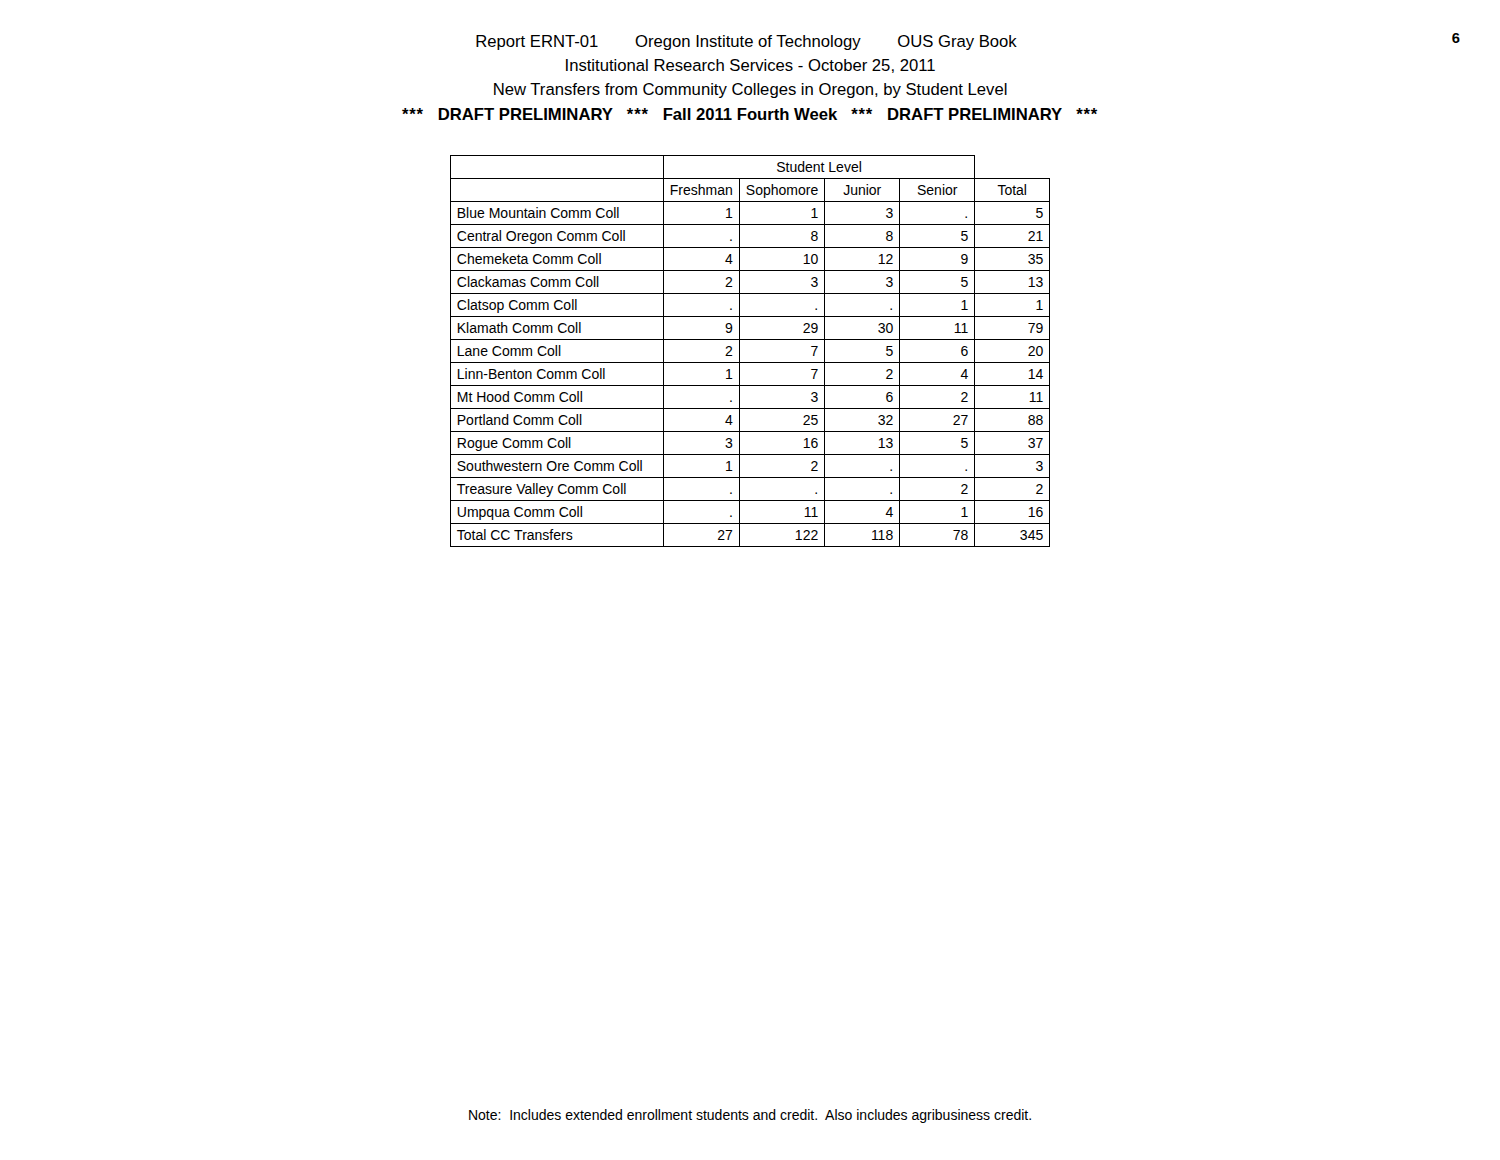6
Report ERNT-01 Oregon Institute of Technology OUS Gray Book
Institutional Research Services - October 25, 2011
New Transfers from Community Colleges in Oregon, by Student Level
*** DRAFT PRELIMINARY *** Fall 2011 Fourth Week *** DRAFT PRELIMINARY ***
| | Student Level | |
| | Freshman | Sophomore | Junior | Senior | Total |
| Blue Mountain Comm Coll | 1 | 1 | 3 | . | 5 |
| Central Oregon Comm Coll | . | 8 | 8 | 5 | 21 |
| Chemeketa Comm Coll | 4 | 10 | 12 | 9 | 35 |
| Clackamas Comm Coll | 2 | 3 | 3 | 5 | 13 |
| Clatsop Comm Coll | . | . | . | 1 | 1 |
| Klamath Comm Coll | 9 | 29 | 30 | 11 | 79 |
| Lane Comm Coll | 2 | 7 | 5 | 6 | 20 |
| Linn-Benton Comm Coll | 1 | 7 | 2 | 4 | 14 |
| Mt Hood Comm Coll | . | 3 | 6 | 2 | 11 |
| Portland Comm Coll | 4 | 25 | 32 | 27 | 88 |
| Rogue Comm Coll | 3 | 16 | 13 | 5 | 37 |
| Southwestern Ore Comm Coll | 1 | 2 | . | . | 3 |
| Treasure Valley Comm Coll | . | . | . | 2 | 2 |
| Umpqua Comm Coll | . | 11 | 4 | 1 | 16 |
| Total CC Transfers | 27 | 122 | 118 | 78 | 345 |
Note: Includes extended enrollment students and credit. Also includes agribusiness credit.